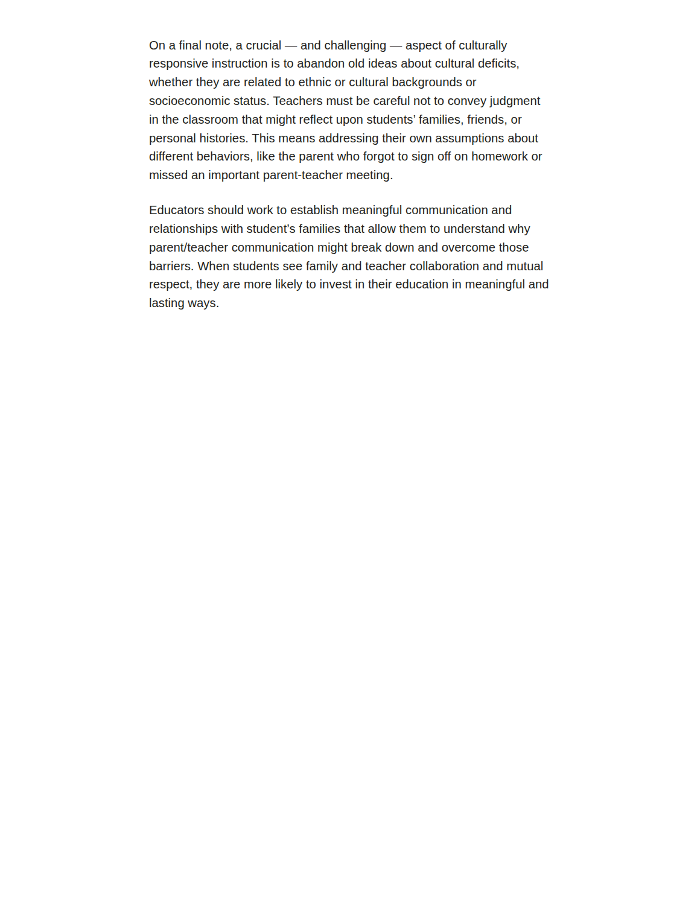On a final note, a crucial — and challenging — aspect of culturally responsive instruction is to abandon old ideas about cultural deficits, whether they are related to ethnic or cultural backgrounds or socioeconomic status. Teachers must be careful not to convey judgment in the classroom that might reflect upon students’ families, friends, or personal histories. This means addressing their own assumptions about different behaviors, like the parent who forgot to sign off on homework or missed an important parent-teacher meeting.
Educators should work to establish meaningful communication and relationships with student’s families that allow them to understand why parent/teacher communication might break down and overcome those barriers. When students see family and teacher collaboration and mutual respect, they are more likely to invest in their education in meaningful and lasting ways.